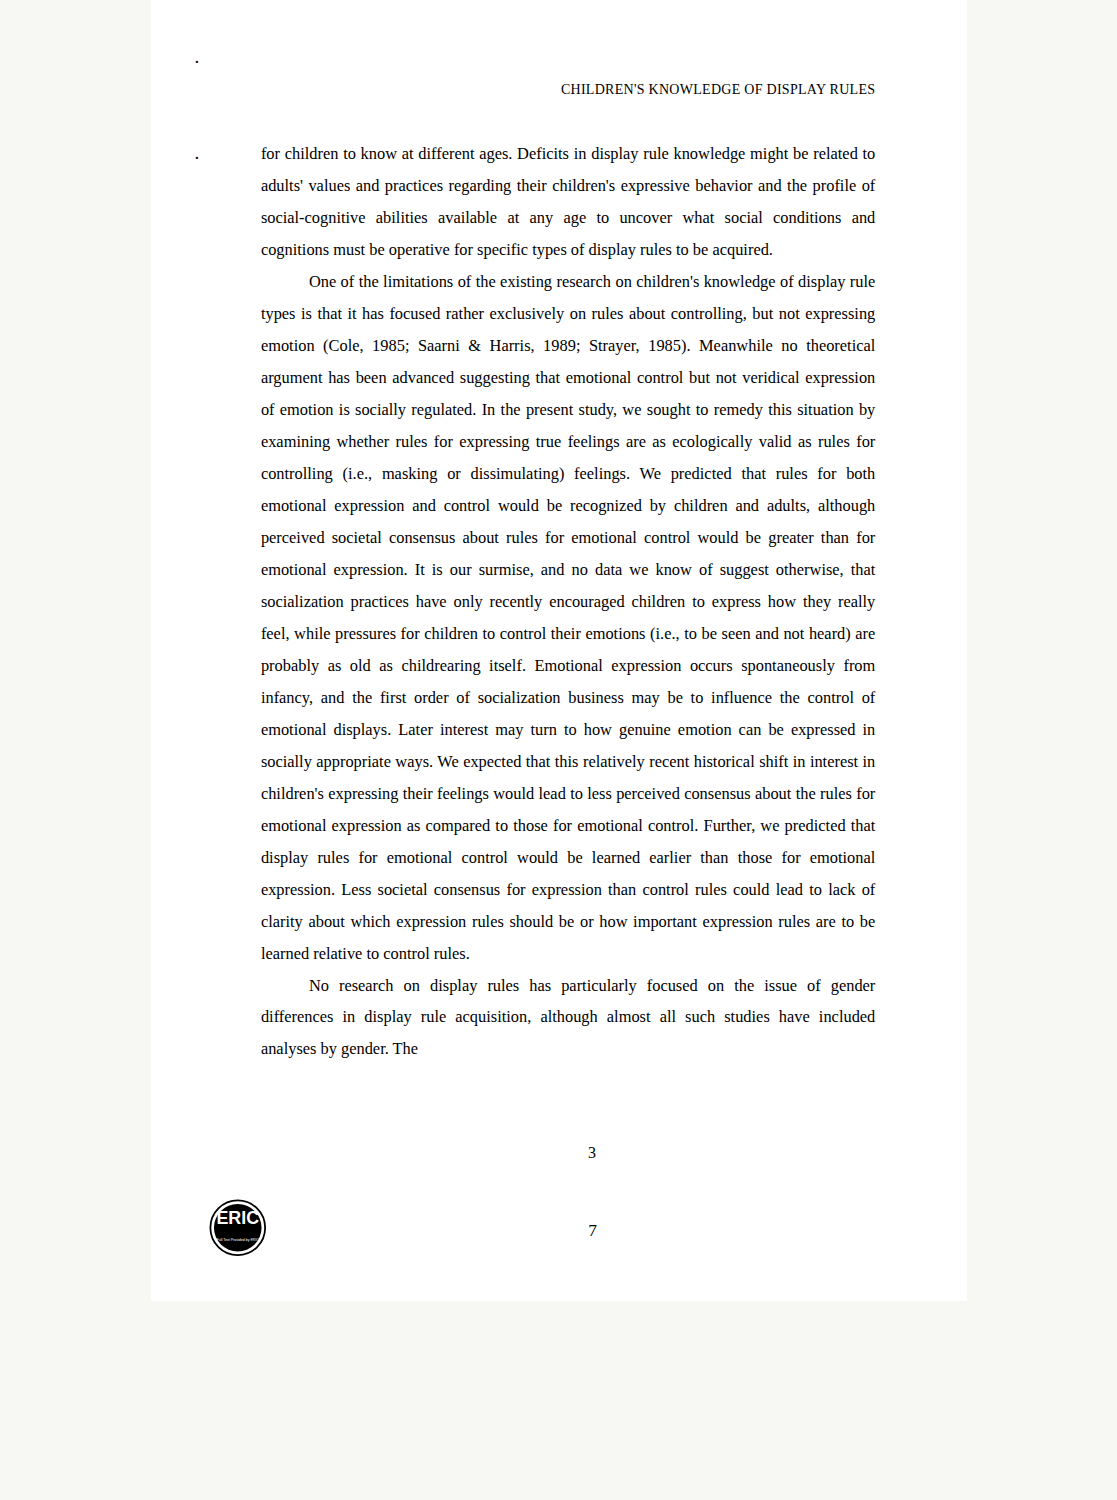·
·
Children's Knowledge of Display Rules
for children to know at different ages. Deficits in display rule knowledge might be related to adults' values and practices regarding their children's expressive behavior and the profile of social-cognitive abilities available at any age to uncover what social conditions and cognitions must be operative for specific types of display rules to be acquired.
One of the limitations of the existing research on children's knowledge of display rule types is that it has focused rather exclusively on rules about controlling, but not expressing emotion (Cole, 1985; Saarni & Harris, 1989; Strayer, 1985). Meanwhile no theoretical argument has been advanced suggesting that emotional control but not veridical expression of emotion is socially regulated. In the present study, we sought to remedy this situation by examining whether rules for expressing true feelings are as ecologically valid as rules for controlling (i.e., masking or dissimulating) feelings. We predicted that rules for both emotional expression and control would be recognized by children and adults, although perceived societal consensus about rules for emotional control would be greater than for emotional expression. It is our surmise, and no data we know of suggest otherwise, that socialization practices have only recently encouraged children to express how they really feel, while pressures for children to control their emotions (i.e., to be seen and not heard) are probably as old as childrearing itself. Emotional expression occurs spontaneously from infancy, and the first order of socialization business may be to influence the control of emotional displays. Later interest may turn to how genuine emotion can be expressed in socially appropriate ways. We expected that this relatively recent historical shift in interest in children's expressing their feelings would lead to less perceived consensus about the rules for emotional expression as compared to those for emotional control. Further, we predicted that display rules for emotional control would be learned earlier than those for emotional expression. Less societal consensus for expression than control rules could lead to lack of clarity about which expression rules should be or how important expression rules are to be learned relative to control rules.
No research on display rules has particularly focused on the issue of gender differences in display rule acquisition, although almost all such studies have included analyses by gender. The
3
ERIC Full Text Provided by ERIC
7